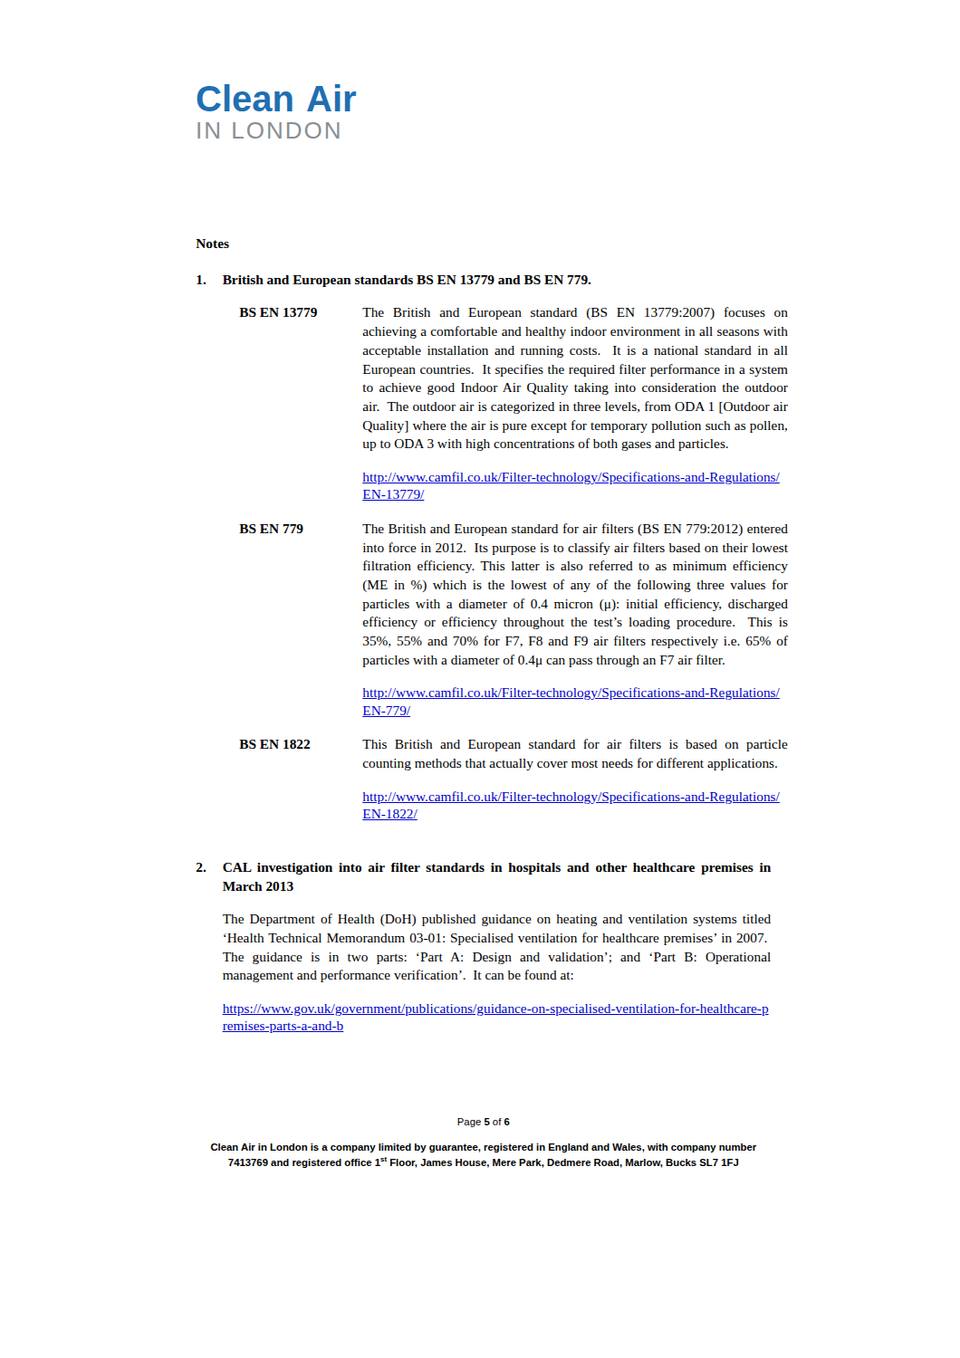Clean Air IN LONDON
Notes
British and European standards BS EN 13779 and BS EN 779.
| BS EN 13779 | The British and European standard (BS EN 13779:2007) focuses on achieving a comfortable and healthy indoor environment in all seasons with acceptable installation and running costs. It is a national standard in all European countries. It specifies the required filter performance in a system to achieve good Indoor Air Quality taking into consideration the outdoor air. The outdoor air is categorized in three levels, from ODA 1 [Outdoor air Quality] where the air is pure except for temporary pollution such as pollen, up to ODA 3 with high concentrations of both gases and particles. http://www.camfil.co.uk/Filter-technology/Specifications-and-Regulations/EN-13779/ |
| BS EN 779 | The British and European standard for air filters (BS EN 779:2012) entered into force in 2012. Its purpose is to classify air filters based on their lowest filtration efficiency. This latter is also referred to as minimum efficiency (ME in %) which is the lowest of any of the following three values for particles with a diameter of 0.4 micron (μ): initial efficiency, discharged efficiency or efficiency throughout the test’s loading procedure. This is 35%, 55% and 70% for F7, F8 and F9 air filters respectively i.e. 65% of particles with a diameter of 0.4μ can pass through an F7 air filter. http://www.camfil.co.uk/Filter-technology/Specifications-and-Regulations/EN-779/ |
| BS EN 1822 | This British and European standard for air filters is based on particle counting methods that actually cover most needs for different applications. http://www.camfil.co.uk/Filter-technology/Specifications-and-Regulations/EN-1822/ |
CAL investigation into air filter standards in hospitals and other healthcare premises in March 2013
The Department of Health (DoH) published guidance on heating and ventilation systems titled ‘Health Technical Memorandum 03-01: Specialised ventilation for healthcare premises’ in 2007. The guidance is in two parts: ‘Part A: Design and validation’; and ‘Part B: Operational management and performance verification’. It can be found at:
https://www.gov.uk/government/publications/guidance-on-specialised-ventilation-for-healthcare-premises-parts-a-and-b
Page 5 of 6
Clean Air in London is a company limited by guarantee, registered in England and Wales, with company number
7413769 and registered office 1st Floor, James House, Mere Park, Dedmere Road, Marlow, Bucks SL7 1FJ